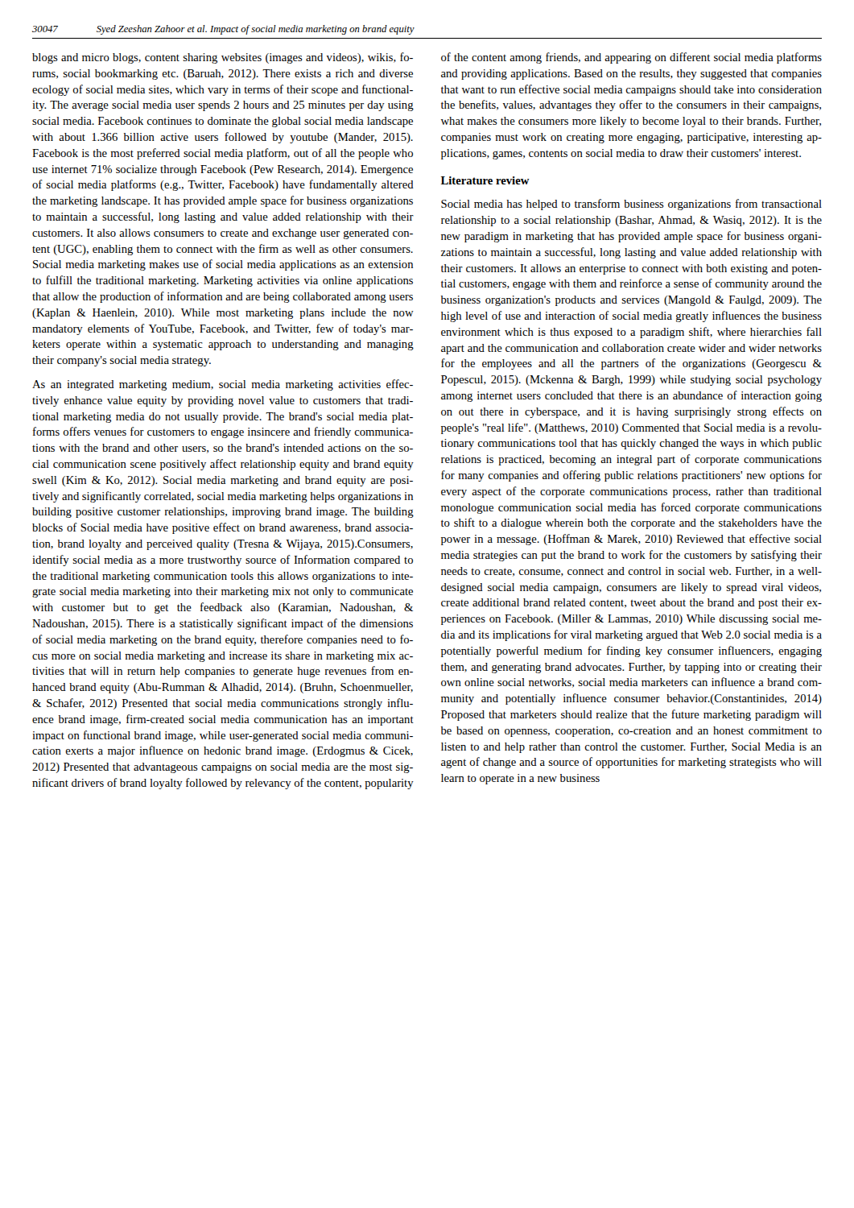30047 Syed Zeeshan Zahoor et al. Impact of social media marketing on brand equity
blogs and micro blogs, content sharing websites (images and videos), wikis, forums, social bookmarking etc. (Baruah, 2012). There exists a rich and diverse ecology of social media sites, which vary in terms of their scope and functionality. The average social media user spends 2 hours and 25 minutes per day using social media. Facebook continues to dominate the global social media landscape with about 1.366 billion active users followed by youtube (Mander, 2015). Facebook is the most preferred social media platform, out of all the people who use internet 71% socialize through Facebook (Pew Research, 2014). Emergence of social media platforms (e.g., Twitter, Facebook) have fundamentally altered the marketing landscape. It has provided ample space for business organizations to maintain a successful, long lasting and value added relationship with their customers. It also allows consumers to create and exchange user generated content (UGC), enabling them to connect with the firm as well as other consumers. Social media marketing makes use of social media applications as an extension to fulfill the traditional marketing. Marketing activities via online applications that allow the production of information and are being collaborated among users (Kaplan & Haenlein, 2010). While most marketing plans include the now mandatory elements of YouTube, Facebook, and Twitter, few of today's marketers operate within a systematic approach to understanding and managing their company's social media strategy.
As an integrated marketing medium, social media marketing activities effectively enhance value equity by providing novel value to customers that traditional marketing media do not usually provide. The brand's social media platforms offers venues for customers to engage insincere and friendly communications with the brand and other users, so the brand's intended actions on the social communication scene positively affect relationship equity and brand equity swell (Kim & Ko, 2012). Social media marketing and brand equity are positively and significantly correlated, social media marketing helps organizations in building positive customer relationships, improving brand image. The building blocks of Social media have positive effect on brand awareness, brand association, brand loyalty and perceived quality (Tresna & Wijaya, 2015).Consumers, identify social media as a more trustworthy source of Information compared to the traditional marketing communication tools this allows organizations to integrate social media marketing into their marketing mix not only to communicate with customer but to get the feedback also (Karamian, Nadoushan, & Nadoushan, 2015). There is a statistically significant impact of the dimensions of social media marketing on the brand equity, therefore companies need to focus more on social media marketing and increase its share in marketing mix activities that will in return help companies to generate huge revenues from enhanced brand equity (Abu-Rumman & Alhadid, 2014). (Bruhn, Schoenmueller, & Schafer, 2012) Presented that social media communications strongly influence brand image, firm-created social media communication has an important impact on functional brand image, while user-generated social media communication exerts a major influence on hedonic brand image. (Erdogmus & Cicek, 2012) Presented that advantageous campaigns on social media are the most significant drivers of brand loyalty followed by relevancy of the content, popularity of the content among friends, and appearing on different social media platforms and providing applications. Based on the results, they suggested that companies that want to run effective social media campaigns should take into consideration the benefits, values, advantages they offer to the consumers in their campaigns, what makes the consumers more likely to become loyal to their brands. Further, companies must work on creating more engaging, participative, interesting applications, games, contents on social media to draw their customers' interest.
Literature review
Social media has helped to transform business organizations from transactional relationship to a social relationship (Bashar, Ahmad, & Wasiq, 2012). It is the new paradigm in marketing that has provided ample space for business organizations to maintain a successful, long lasting and value added relationship with their customers. It allows an enterprise to connect with both existing and potential customers, engage with them and reinforce a sense of community around the business organization's products and services (Mangold & Faulgd, 2009). The high level of use and interaction of social media greatly influences the business environment which is thus exposed to a paradigm shift, where hierarchies fall apart and the communication and collaboration create wider and wider networks for the employees and all the partners of the organizations (Georgescu & Popescul, 2015). (Mckenna & Bargh, 1999) while studying social psychology among internet users concluded that there is an abundance of interaction going on out there in cyberspace, and it is having surprisingly strong effects on people's "real life". (Matthews, 2010) Commented that Social media is a revolutionary communications tool that has quickly changed the ways in which public relations is practiced, becoming an integral part of corporate communications for many companies and offering public relations practitioners' new options for every aspect of the corporate communications process, rather than traditional monologue communication social media has forced corporate communications to shift to a dialogue wherein both the corporate and the stakeholders have the power in a message. (Hoffman & Marek, 2010) Reviewed that effective social media strategies can put the brand to work for the customers by satisfying their needs to create, consume, connect and control in social web. Further, in a well-designed social media campaign, consumers are likely to spread viral videos, create additional brand related content, tweet about the brand and post their experiences on Facebook. (Miller & Lammas, 2010) While discussing social media and its implications for viral marketing argued that Web 2.0 social media is a potentially powerful medium for finding key consumer influencers, engaging them, and generating brand advocates. Further, by tapping into or creating their own online social networks, social media marketers can influence a brand community and potentially influence consumer behavior.(Constantinides, 2014) Proposed that marketers should realize that the future marketing paradigm will be based on openness, cooperation, co-creation and an honest commitment to listen to and help rather than control the customer. Further, Social Media is an agent of change and a source of opportunities for marketing strategists who will learn to operate in a new business